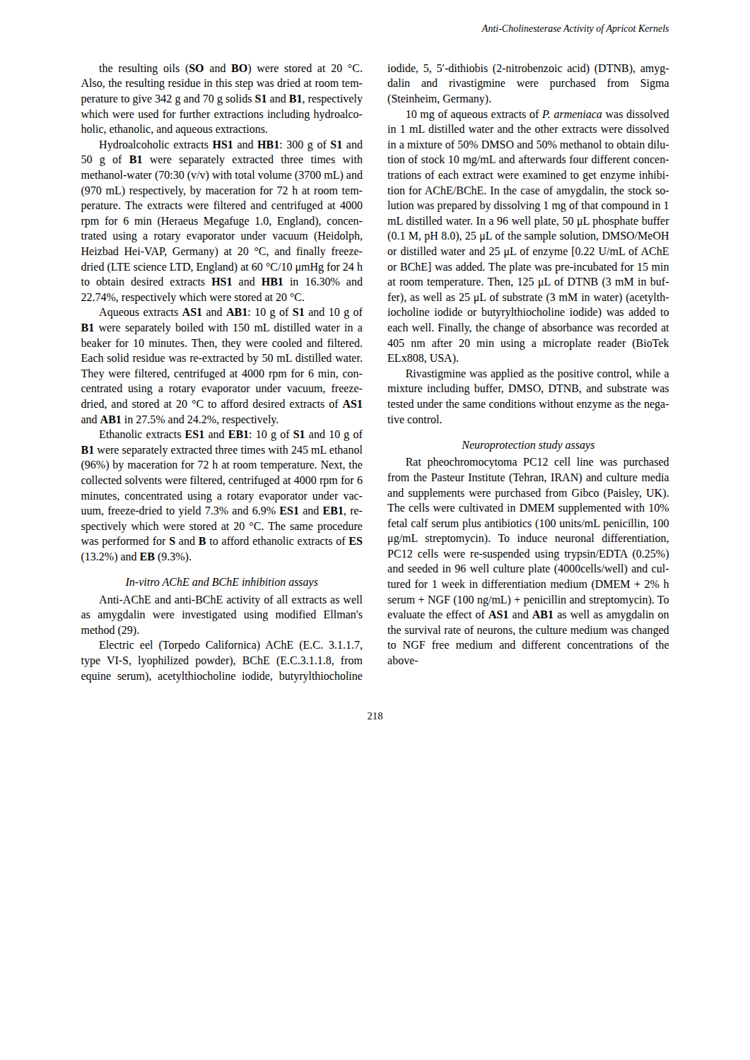Anti-Cholinesterase Activity of Apricot Kernels
the resulting oils (SO and BO) were stored at 20 °C. Also, the resulting residue in this step was dried at room temperature to give 342 g and 70 g solids S1 and B1, respectively which were used for further extractions including hydroalcoholic, ethanolic, and aqueous extractions.
Hydroalcoholic extracts HS1 and HB1: 300 g of S1 and 50 g of B1 were separately extracted three times with methanol-water (70:30 (v/v) with total volume (3700 mL) and (970 mL) respectively, by maceration for 72 h at room temperature. The extracts were filtered and centrifuged at 4000 rpm for 6 min (Heraeus Megafuge 1.0, England), concentrated using a rotary evaporator under vacuum (Heidolph, Heizbad Hei-VAP, Germany) at 20 °C, and finally freeze-dried (LTE science LTD, England) at 60 °C/10 μmHg for 24 h to obtain desired extracts HS1 and HB1 in 16.30% and 22.74%, respectively which were stored at 20 °C.
Aqueous extracts AS1 and AB1: 10 g of S1 and 10 g of B1 were separately boiled with 150 mL distilled water in a beaker for 10 minutes. Then, they were cooled and filtered. Each solid residue was re-extracted by 50 mL distilled water. They were filtered, centrifuged at 4000 rpm for 6 min, concentrated using a rotary evaporator under vacuum, freeze-dried, and stored at 20 °C to afford desired extracts of AS1 and AB1 in 27.5% and 24.2%, respectively.
Ethanolic extracts ES1 and EB1: 10 g of S1 and 10 g of B1 were separately extracted three times with 245 mL ethanol (96%) by maceration for 72 h at room temperature. Next, the collected solvents were filtered, centrifuged at 4000 rpm for 6 minutes, concentrated using a rotary evaporator under vacuum, freeze-dried to yield 7.3% and 6.9% ES1 and EB1, respectively which were stored at 20 °C. The same procedure was performed for S and B to afford ethanolic extracts of ES (13.2%) and EB (9.3%).
In-vitro AChE and BChE inhibition assays
Anti-AChE and anti-BChE activity of all extracts as well as amygdalin were investigated using modified Ellman's method (29).
Electric eel (Torpedo Californica) AChE (E.C. 3.1.1.7, type VI-S, lyophilized powder), BChE (E.C.3.1.1.8, from equine serum), acetylthiocholine iodide, butyrylthiocholine iodide, 5, 5′-dithiobis (2-nitrobenzoic acid) (DTNB), amygdalin and rivastigmine were purchased from Sigma (Steinheim, Germany).
10 mg of aqueous extracts of P. armeniaca was dissolved in 1 mL distilled water and the other extracts were dissolved in a mixture of 50% DMSO and 50% methanol to obtain dilution of stock 10 mg/mL and afterwards four different concentrations of each extract were examined to get enzyme inhibition for AChE/BChE. In the case of amygdalin, the stock solution was prepared by dissolving 1 mg of that compound in 1 mL distilled water. In a 96 well plate, 50 μL phosphate buffer (0.1 M, pH 8.0), 25 μL of the sample solution, DMSO/MeOH or distilled water and 25 μL of enzyme [0.22 U/mL of AChE or BChE] was added. The plate was pre-incubated for 15 min at room temperature. Then, 125 μL of DTNB (3 mM in buffer), as well as 25 μL of substrate (3 mM in water) (acetylthiocholine iodide or butyrylthiocholine iodide) was added to each well. Finally, the change of absorbance was recorded at 405 nm after 20 min using a microplate reader (BioTek ELx808, USA).
Rivastigmine was applied as the positive control, while a mixture including buffer, DMSO, DTNB, and substrate was tested under the same conditions without enzyme as the negative control.
Neuroprotection study assays
Rat pheochromocytoma PC12 cell line was purchased from the Pasteur Institute (Tehran, IRAN) and culture media and supplements were purchased from Gibco (Paisley, UK). The cells were cultivated in DMEM supplemented with 10% fetal calf serum plus antibiotics (100 units/mL penicillin, 100 μg/mL streptomycin). To induce neuronal differentiation, PC12 cells were re-suspended using trypsin/EDTA (0.25%) and seeded in 96 well culture plate (4000cells/well) and cultured for 1 week in differentiation medium (DMEM + 2% h serum + NGF (100 ng/mL) + penicillin and streptomycin). To evaluate the effect of AS1 and AB1 as well as amygdalin on the survival rate of neurons, the culture medium was changed to NGF free medium and different concentrations of the above-
218